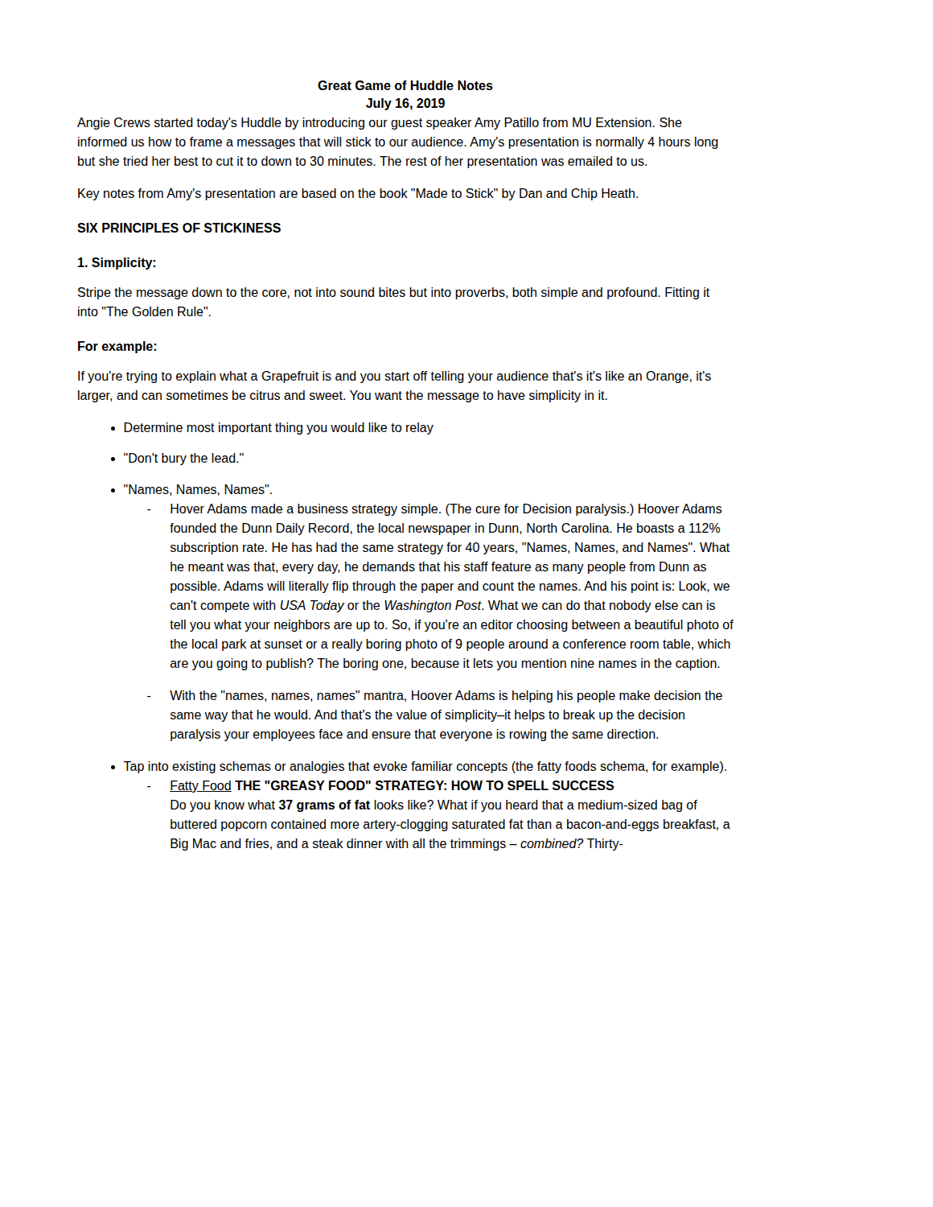Great Game of Huddle NotesJuly 16, 2019
Angie Crews started today's Huddle by introducing our guest speaker Amy Patillo from MU Extension. She informed us how to frame a messages that will stick to our audience. Amy's presentation is normally 4 hours long but she tried her best to cut it to down to 30 minutes. The rest of her presentation was emailed to us.
Key notes from Amy's presentation are based on the book "Made to Stick" by Dan and Chip Heath.
SIX PRINCIPLES OF STICKINESS
1. Simplicity:
Stripe the message down to the core, not into sound bites but into proverbs, both simple and profound. Fitting it into "The Golden Rule".
For example:
If you're trying to explain what a Grapefruit is and you start off telling your audience that's it's like an Orange, it's larger, and can sometimes be citrus and sweet. You want the message to have simplicity in it.
Determine most important thing you would like to relay
"Don't bury the lead."
"Names, Names, Names".
Hover Adams made a business strategy simple. (The cure for Decision paralysis.) Hoover Adams founded the Dunn Daily Record, the local newspaper in Dunn, North Carolina. He boasts a 112% subscription rate. He has had the same strategy for 40 years, "Names, Names, and Names". What he meant was that, every day, he demands that his staff feature as many people from Dunn as possible. Adams will literally flip through the paper and count the names. And his point is: Look, we can't compete with USA Today or the Washington Post. What we can do that nobody else can is tell you what your neighbors are up to. So, if you're an editor choosing between a beautiful photo of the local park at sunset or a really boring photo of 9 people around a conference room table, which are you going to publish? The boring one, because it lets you mention nine names in the caption.
With the "names, names, names" mantra, Hoover Adams is helping his people make decision the same way that he would. And that's the value of simplicity–it helps to break up the decision paralysis your employees face and ensure that everyone is rowing the same direction.
Tap into existing schemas or analogies that evoke familiar concepts (the fatty foods schema, for example).
Fatty Food THE "GREASY FOOD" STRATEGY: HOW TO SPELL SUCCESS
Do you know what 37 grams of fat looks like? What if you heard that a medium-sized bag of buttered popcorn contained more artery-clogging saturated fat than a bacon-and-eggs breakfast, a Big Mac and fries, and a steak dinner with all the trimmings – combined? Thirty-